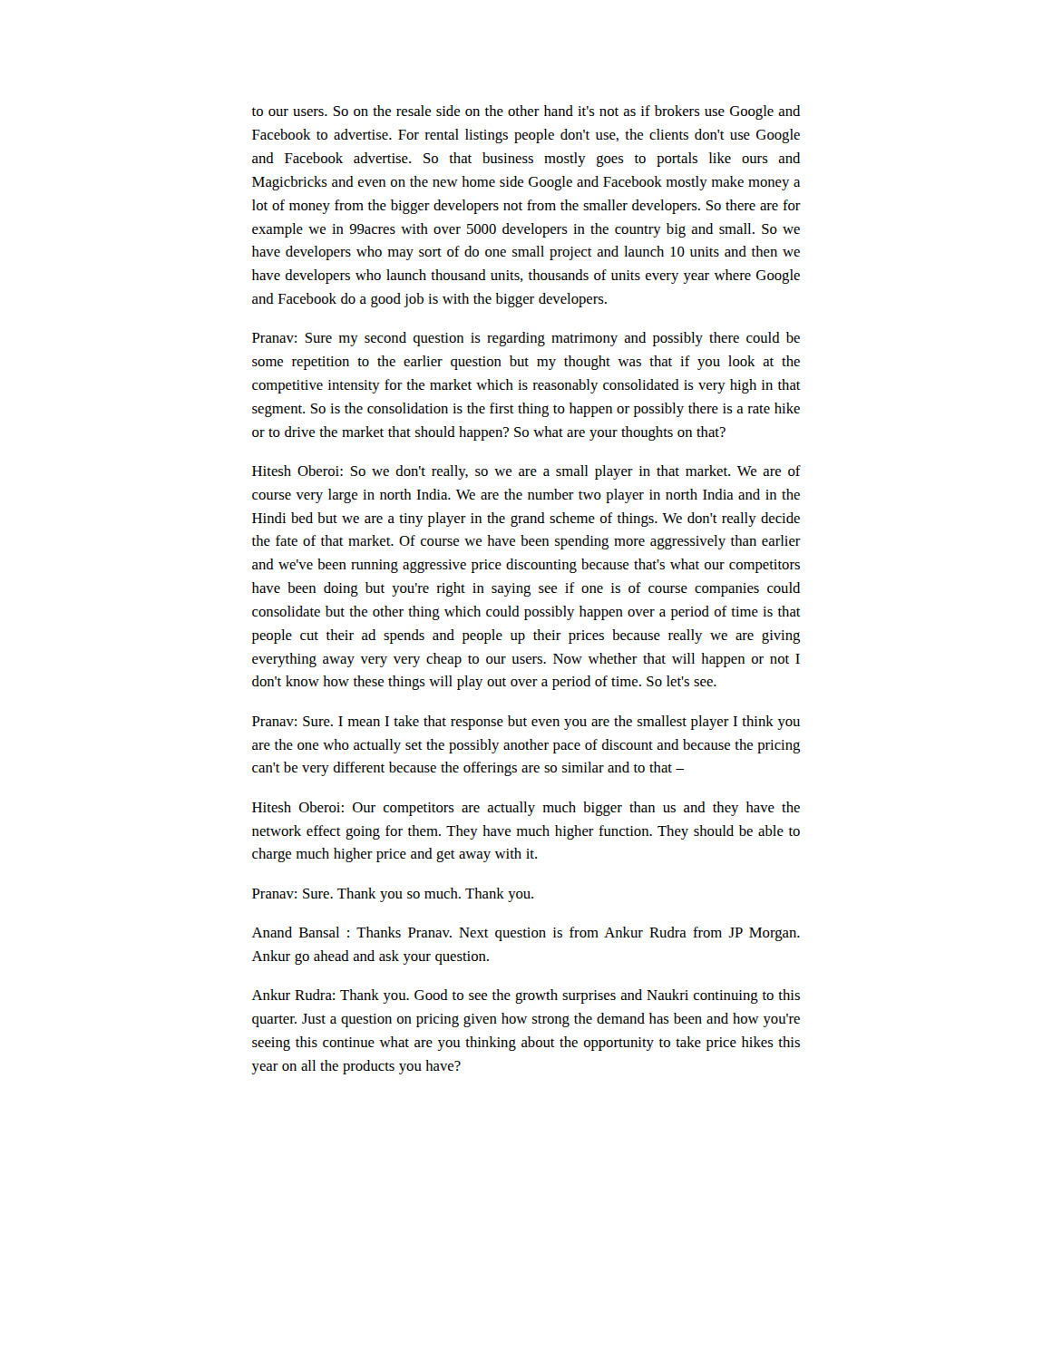to our users. So on the resale side on the other hand it's not as if brokers use Google and Facebook to advertise. For rental listings people don't use, the clients don't use Google and Facebook advertise. So that business mostly goes to portals like ours and Magicbricks and even on the new home side Google and Facebook mostly make money a lot of money from the bigger developers not from the smaller developers. So there are for example we in 99acres with over 5000 developers in the country big and small. So we have developers who may sort of do one small project and launch 10 units and then we have developers who launch thousand units, thousands of units every year where Google and Facebook do a good job is with the bigger developers.
Pranav: Sure my second question is regarding matrimony and possibly there could be some repetition to the earlier question but my thought was that if you look at the competitive intensity for the market which is reasonably consolidated is very high in that segment. So is the consolidation is the first thing to happen or possibly there is a rate hike or to drive the market that should happen? So what are your thoughts on that?
Hitesh Oberoi: So we don't really, so we are a small player in that market. We are of course very large in north India. We are the number two player in north India and in the Hindi bed but we are a tiny player in the grand scheme of things. We don't really decide the fate of that market. Of course we have been spending more aggressively than earlier and we've been running aggressive price discounting because that's what our competitors have been doing but you're right in saying see if one is of course companies could consolidate but the other thing which could possibly happen over a period of time is that people cut their ad spends and people up their prices because really we are giving everything away very very cheap to our users. Now whether that will happen or not I don't know how these things will play out over a period of time. So let's see.
Pranav: Sure. I mean I take that response but even you are the smallest player I think you are the one who actually set the possibly another pace of discount and because the pricing can't be very different because the offerings are so similar and to that –
Hitesh Oberoi: Our competitors are actually much bigger than us and they have the network effect going for them. They have much higher function. They should be able to charge much higher price and get away with it.
Pranav: Sure. Thank you so much. Thank you.
Anand Bansal : Thanks Pranav. Next question is from Ankur Rudra from JP Morgan. Ankur go ahead and ask your question.
Ankur Rudra: Thank you. Good to see the growth surprises and Naukri continuing to this quarter. Just a question on pricing given how strong the demand has been and how you're seeing this continue what are you thinking about the opportunity to take price hikes this year on all the products you have?